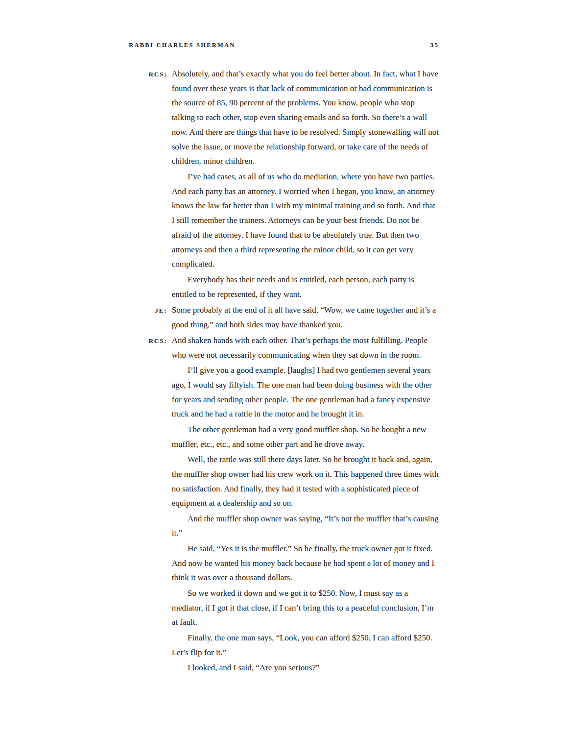Rabbi Charles Sherman 35
RCS:
Absolutely, and that’s exactly what you do feel better about. In fact, what I have found over these years is that lack of communication or bad communication is the source of 85, 90 percent of the problems. You know, people who stop talking to each other, stop even sharing emails and so forth. So there’s a wall now. And there are things that have to be resolved. Simply stonewalling will not solve the issue, or move the relationship forward, or take care of the needs of children, minor children.
I’ve had cases, as all of us who do mediation, where you have two parties. And each party has an attorney. I worried when I began, you know, an attorney knows the law far better than I with my minimal training and so forth. And that I still remember the trainers. Attorneys can be your best friends. Do not be afraid of the attorney. I have found that to be absolutely true. But then two attorneys and then a third representing the minor child, so it can get very complicated.
Everybody has their needs and is entitled, each person, each party is entitled to be represented, if they want.
JE:
Some probably at the end of it all have said, “Wow, we came together and it’s a good thing,” and both sides may have thanked you.
RCS:
And shaken hands with each other. That’s perhaps the most fulfilling. People who were not necessarily communicating when they sat down in the room.
I’ll give you a good example. [laughs] I had two gentlemen several years ago, I would say fiftyish. The one man had been doing business with the other for years and sending other people. The one gentleman had a fancy expensive truck and he had a rattle in the motor and he brought it in.
The other gentleman had a very good muffler shop. So he bought a new muffler, etc., etc., and some other part and he drove away.
Well, the rattle was still there days later. So he brought it back and, again, the muffler shop owner had his crew work on it. This happened three times with no satisfaction. And finally, they had it tested with a sophisticated piece of equipment at a dealership and so on.
And the muffler shop owner was saying, “It’s not the muffler that’s causing it.”
He said, “Yes it is the muffler.” So he finally, the truck owner got it fixed. And now he wanted his money back because he had spent a lot of money and I think it was over a thousand dollars.
So we worked it down and we got it to $250. Now, I must say as a mediator, if I got it that close, if I can’t bring this to a peaceful conclusion, I’m at fault.
Finally, the one man says, “Look, you can afford $250, I can afford $250. Let’s flip for it.”
I looked, and I said, “Are you serious?”